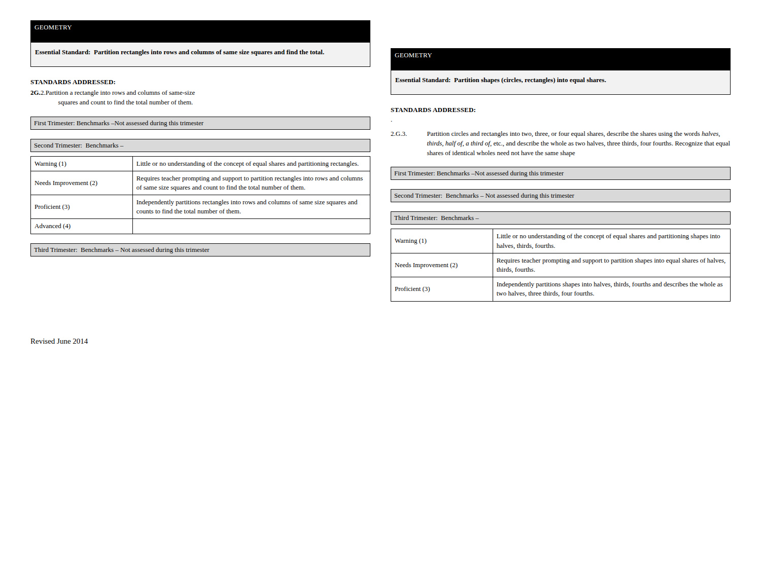GEOMETRY
Essential Standard: Partition rectangles into rows and columns of same size squares and find the total.
STANDARDS ADDRESSED:
2G. 2.Partition a rectangle into rows and columns of same-size squares and count to find the total number of them.
First Trimester: Benchmarks –Not assessed during this trimester
Second Trimester: Benchmarks –
| Warning (1) | Little or no understanding of the concept of equal shares and partitioning rectangles. |
| Needs Improvement (2) | Requires teacher prompting and support to partition rectangles into rows and columns of same size squares and count to find the total number of them. |
| Proficient (3) | Independently partitions rectangles into rows and columns of same size squares and counts to find the total number of them. |
| Advanced (4) | |
Third Trimester: Benchmarks – Not assessed during this trimester
GEOMETRY
Essential Standard: Partition shapes (circles, rectangles) into equal shares.
STANDARDS ADDRESSED:
.
2.G.3. Partition circles and rectangles into two, three, or four equal shares, describe the shares using the words halves, thirds, half of, a third of, etc., and describe the whole as two halves, three thirds, four fourths. Recognize that equal shares of identical wholes need not have the same shape
First Trimester: Benchmarks –Not assessed during this trimester
Second Trimester: Benchmarks – Not assessed during this trimester
Third Trimester: Benchmarks –
| Warning (1) | Little or no understanding of the concept of equal shares and partitioning shapes into halves, thirds, fourths. |
| Needs Improvement (2) | Requires teacher prompting and support to partition shapes into equal shares of halves, thirds, fourths. |
| Proficient (3) | Independently partitions shapes into halves, thirds, fourths and describes the whole as two halves, three thirds, four fourths. |
Revised June 2014